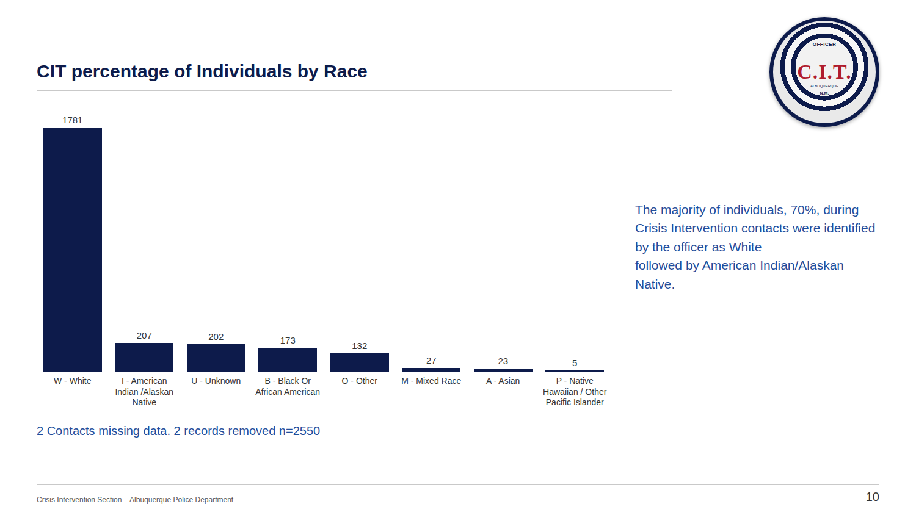OFFICER
C.I.T.
ALBUQUERQUE
N.M.
CIT percentage of Individuals by Race
1781
207
202
173
132
27
23
5
W - White
I - American Indian /Alaskan Native
U - Unknown
B - Black Or African American
O - Other
M - Mixed Race
A - Asian
P - Native Hawaiian / Other Pacific Islander
2 Contacts missing data. 2 records removed n=2550
The majority of individuals, 70%, during Crisis Intervention contacts were identified by the officer as White
followed by American Indian/Alaskan Native.
Crisis Intervention Section – Albuquerque Police Department
10